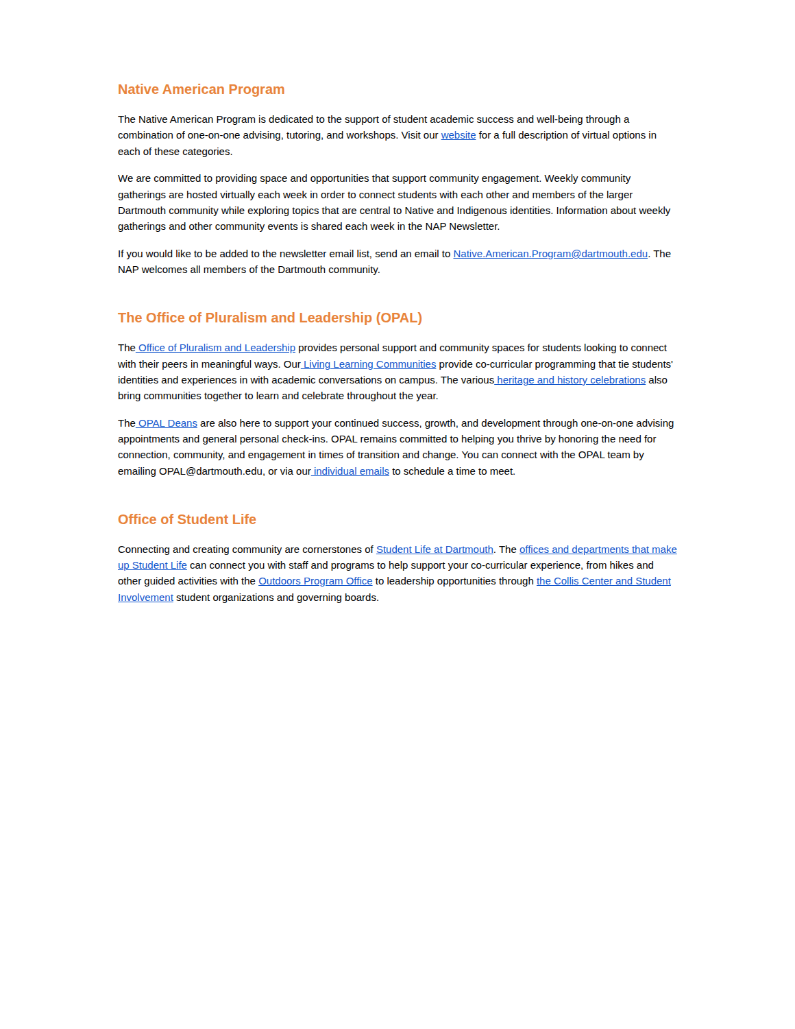Native American Program
The Native American Program is dedicated to the support of student academic success and well-being through a combination of one-on-one advising, tutoring, and workshops. Visit our website for a full description of virtual options in each of these categories.
We are committed to providing space and opportunities that support community engagement. Weekly community gatherings are hosted virtually each week in order to connect students with each other and members of the larger Dartmouth community while exploring topics that are central to Native and Indigenous identities. Information about weekly gatherings and other community events is shared each week in the NAP Newsletter.
If you would like to be added to the newsletter email list, send an email to Native.American.Program@dartmouth.edu. The NAP welcomes all members of the Dartmouth community.
The Office of Pluralism and Leadership (OPAL)
The Office of Pluralism and Leadership provides personal support and community spaces for students looking to connect with their peers in meaningful ways. Our Living Learning Communities provide co-curricular programming that tie students' identities and experiences in with academic conversations on campus. The various heritage and history celebrations also bring communities together to learn and celebrate throughout the year.
The OPAL Deans are also here to support your continued success, growth, and development through one-on-one advising appointments and general personal check-ins. OPAL remains committed to helping you thrive by honoring the need for connection, community, and engagement in times of transition and change. You can connect with the OPAL team by emailing OPAL@dartmouth.edu, or via our individual emails to schedule a time to meet.
Office of Student Life
Connecting and creating community are cornerstones of Student Life at Dartmouth. The offices and departments that make up Student Life can connect you with staff and programs to help support your co-curricular experience, from hikes and other guided activities with the Outdoors Program Office to leadership opportunities through the Collis Center and Student Involvement student organizations and governing boards.